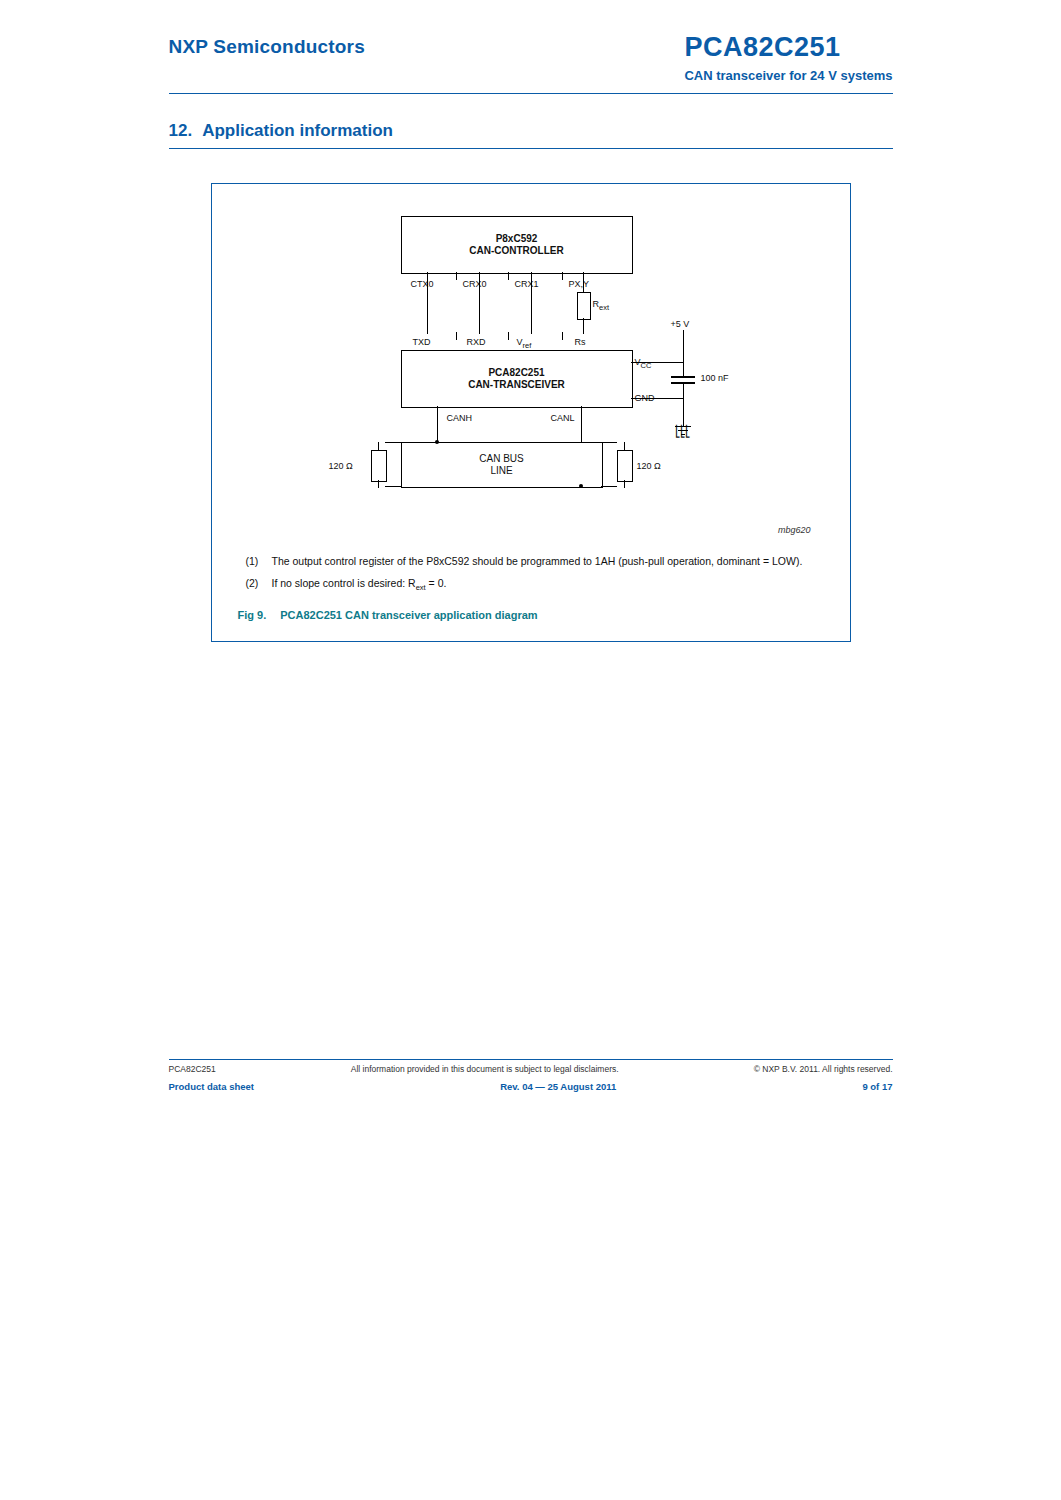NXP Semiconductors
PCA82C251
CAN transceiver for 24 V systems
12. Application information
P8xC592
CAN-CONTROLLER
CTX0
CRX0
CRX1
PX,Y
Rext
TXD
RXD
Vref
Rs
PCA82C251
CAN-TRANSCEIVER
VCC
GND
+5 V
100 nF
⎣⎣⎣
CANH
CANL
CAN BUS
LINE
120 Ω
120 Ω
mbg620
(1) The output control register of the P8xC592 should be programmed to 1AH (push-pull operation, dominant = LOW).
(2) If no slope control is desired: Rext = 0.
Fig 9. PCA82C251 CAN transceiver application diagram
PCA82C251
All information provided in this document is subject to legal disclaimers.
© NXP B.V. 2011. All rights reserved.
Product data sheet
Rev. 04 — 25 August 2011
9 of 17